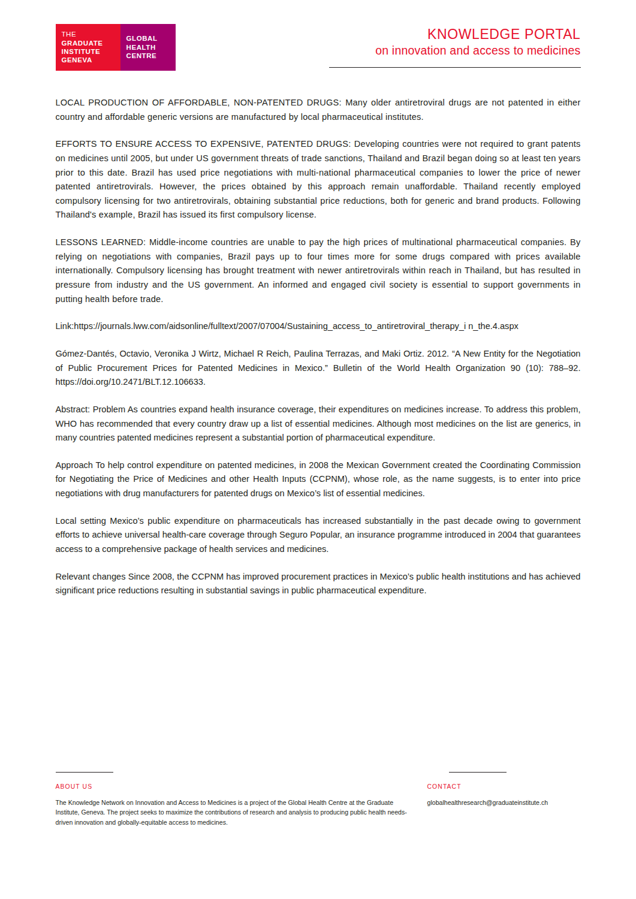THE GRADUATE INSTITUTE GENEVA
GLOBAL HEALTH CENTRE
KNOWLEDGE PORTAL
on innovation and access to medicines
LOCAL PRODUCTION OF AFFORDABLE, NON-PATENTED DRUGS: Many older antiretroviral drugs are not patented in either country and affordable generic versions are manufactured by local pharmaceutical institutes.
EFFORTS TO ENSURE ACCESS TO EXPENSIVE, PATENTED DRUGS: Developing countries were not required to grant patents on medicines until 2005, but under US government threats of trade sanctions, Thailand and Brazil began doing so at least ten years prior to this date. Brazil has used price negotiations with multi-national pharmaceutical companies to lower the price of newer patented antiretrovirals. However, the prices obtained by this approach remain unaffordable. Thailand recently employed compulsory licensing for two antiretrovirals, obtaining substantial price reductions, both for generic and brand products. Following Thailand's example, Brazil has issued its first compulsory license.
LESSONS LEARNED: Middle-income countries are unable to pay the high prices of multinational pharmaceutical companies. By relying on negotiations with companies, Brazil pays up to four times more for some drugs compared with prices available internationally. Compulsory licensing has brought treatment with newer antiretrovirals within reach in Thailand, but has resulted in pressure from industry and the US government. An informed and engaged civil society is essential to support governments in putting health before trade.
Link:https://journals.lww.com/aidsonline/fulltext/2007/07004/Sustaining_access_to_antiretroviral_therapy_i n_the.4.aspx
Gómez-Dantés, Octavio, Veronika J Wirtz, Michael R Reich, Paulina Terrazas, and Maki Ortiz. 2012. “A New Entity for the Negotiation of Public Procurement Prices for Patented Medicines in Mexico.” Bulletin of the World Health Organization 90 (10): 788–92. https://doi.org/10.2471/BLT.12.106633.
Abstract: Problem As countries expand health insurance coverage, their expenditures on medicines increase. To address this problem, WHO has recommended that every country draw up a list of essential medicines. Although most medicines on the list are generics, in many countries patented medicines represent a substantial portion of pharmaceutical expenditure.
Approach To help control expenditure on patented medicines, in 2008 the Mexican Government created the Coordinating Commission for Negotiating the Price of Medicines and other Health Inputs (CCPNM), whose role, as the name suggests, is to enter into price negotiations with drug manufacturers for patented drugs on Mexico’s list of essential medicines.
Local setting Mexico’s public expenditure on pharmaceuticals has increased substantially in the past decade owing to government efforts to achieve universal health-care coverage through Seguro Popular, an insurance programme introduced in 2004 that guarantees access to a comprehensive package of health services and medicines.
Relevant changes Since 2008, the CCPNM has improved procurement practices in Mexico’s public health institutions and has achieved significant price reductions resulting in substantial savings in public pharmaceutical expenditure.
About us
The Knowledge Network on Innovation and Access to Medicines is a project of the Global Health Centre at the Graduate Institute, Geneva. The project seeks to maximize the contributions of research and analysis to producing public health needs-driven innovation and globally-equitable access to medicines.
Contact
globalhealthresearch@graduateinstitute.ch